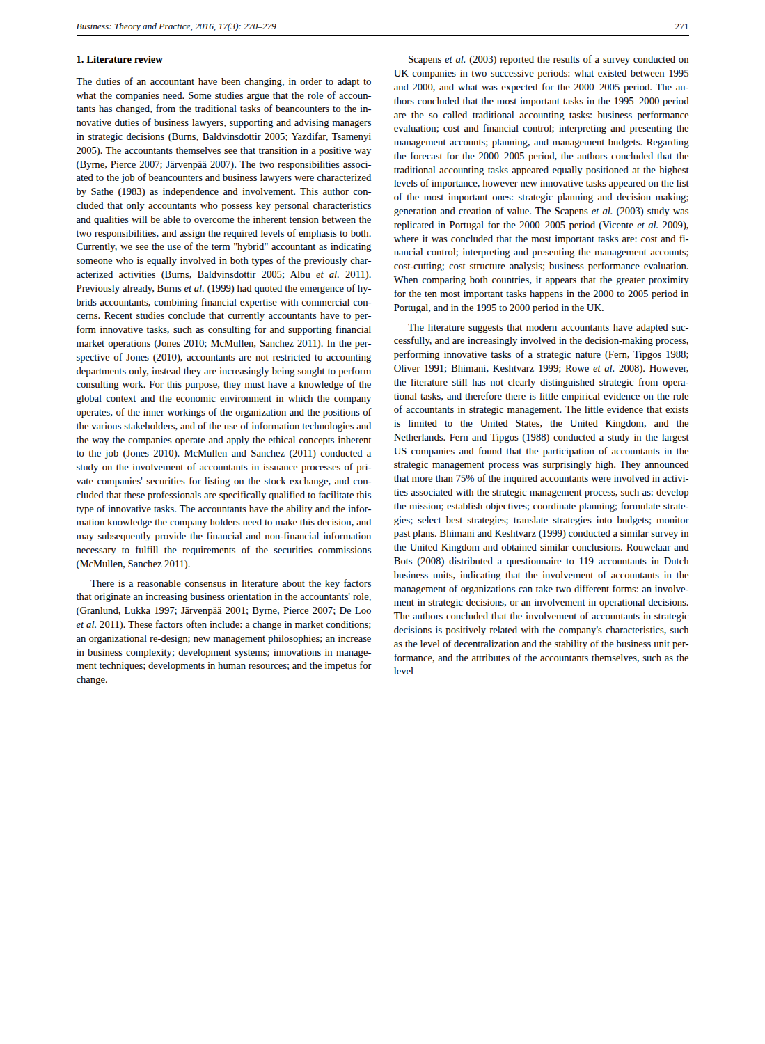Business: Theory and Practice, 2016, 17(3): 270–279 271
1. Literature review
The duties of an accountant have been changing, in order to adapt to what the companies need. Some studies argue that the role of accountants has changed, from the traditional tasks of beancounters to the innovative duties of business lawyers, supporting and advising managers in strategic decisions (Burns, Baldvinsdottir 2005; Yazdifar, Tsamenyi 2005). The accountants themselves see that transition in a positive way (Byrne, Pierce 2007; Järvenpää 2007). The two responsibilities associated to the job of beancounters and business lawyers were characterized by Sathe (1983) as independence and involvement. This author concluded that only accountants who possess key personal characteristics and qualities will be able to overcome the inherent tension between the two responsibilities, and assign the required levels of emphasis to both. Currently, we see the use of the term "hybrid" accountant as indicating someone who is equally involved in both types of the previously characterized activities (Burns, Baldvinsdottir 2005; Albu et al. 2011). Previously already, Burns et al. (1999) had quoted the emergence of hybrids accountants, combining financial expertise with commercial concerns. Recent studies conclude that currently accountants have to perform innovative tasks, such as consulting for and supporting financial market operations (Jones 2010; McMullen, Sanchez 2011). In the perspective of Jones (2010), accountants are not restricted to accounting departments only, instead they are increasingly being sought to perform consulting work. For this purpose, they must have a knowledge of the global context and the economic environment in which the company operates, of the inner workings of the organization and the positions of the various stakeholders, and of the use of information technologies and the way the companies operate and apply the ethical concepts inherent to the job (Jones 2010). McMullen and Sanchez (2011) conducted a study on the involvement of accountants in issuance processes of private companies' securities for listing on the stock exchange, and concluded that these professionals are specifically qualified to facilitate this type of innovative tasks. The accountants have the ability and the information knowledge the company holders need to make this decision, and may subsequently provide the financial and non-financial information necessary to fulfill the requirements of the securities commissions (McMullen, Sanchez 2011).
There is a reasonable consensus in literature about the key factors that originate an increasing business orientation in the accountants' role, (Granlund, Lukka 1997; Järvenpää 2001; Byrne, Pierce 2007; De Loo et al. 2011). These factors often include: a change in market conditions; an organizational re-design; new management philosophies; an increase in business complexity; development systems; innovations in management techniques; developments in human resources; and the impetus for change.
Scapens et al. (2003) reported the results of a survey conducted on UK companies in two successive periods: what existed between 1995 and 2000, and what was expected for the 2000–2005 period. The authors concluded that the most important tasks in the 1995–2000 period are the so called traditional accounting tasks: business performance evaluation; cost and financial control; interpreting and presenting the management accounts; planning, and management budgets. Regarding the forecast for the 2000–2005 period, the authors concluded that the traditional accounting tasks appeared equally positioned at the highest levels of importance, however new innovative tasks appeared on the list of the most important ones: strategic planning and decision making; generation and creation of value. The Scapens et al. (2003) study was replicated in Portugal for the 2000–2005 period (Vicente et al. 2009), where it was concluded that the most important tasks are: cost and financial control; interpreting and presenting the management accounts; cost-cutting; cost structure analysis; business performance evaluation. When comparing both countries, it appears that the greater proximity for the ten most important tasks happens in the 2000 to 2005 period in Portugal, and in the 1995 to 2000 period in the UK.
The literature suggests that modern accountants have adapted successfully, and are increasingly involved in the decision-making process, performing innovative tasks of a strategic nature (Fern, Tipgos 1988; Oliver 1991; Bhimani, Keshtvarz 1999; Rowe et al. 2008). However, the literature still has not clearly distinguished strategic from operational tasks, and therefore there is little empirical evidence on the role of accountants in strategic management. The little evidence that exists is limited to the United States, the United Kingdom, and the Netherlands. Fern and Tipgos (1988) conducted a study in the largest US companies and found that the participation of accountants in the strategic management process was surprisingly high. They announced that more than 75% of the inquired accountants were involved in activities associated with the strategic management process, such as: develop the mission; establish objectives; coordinate planning; formulate strategies; select best strategies; translate strategies into budgets; monitor past plans. Bhimani and Keshtvarz (1999) conducted a similar survey in the United Kingdom and obtained similar conclusions. Rouwelaar and Bots (2008) distributed a questionnaire to 119 accountants in Dutch business units, indicating that the involvement of accountants in the management of organizations can take two different forms: an involvement in strategic decisions, or an involvement in operational decisions. The authors concluded that the involvement of accountants in strategic decisions is positively related with the company's characteristics, such as the level of decentralization and the stability of the business unit performance, and the attributes of the accountants themselves, such as the level